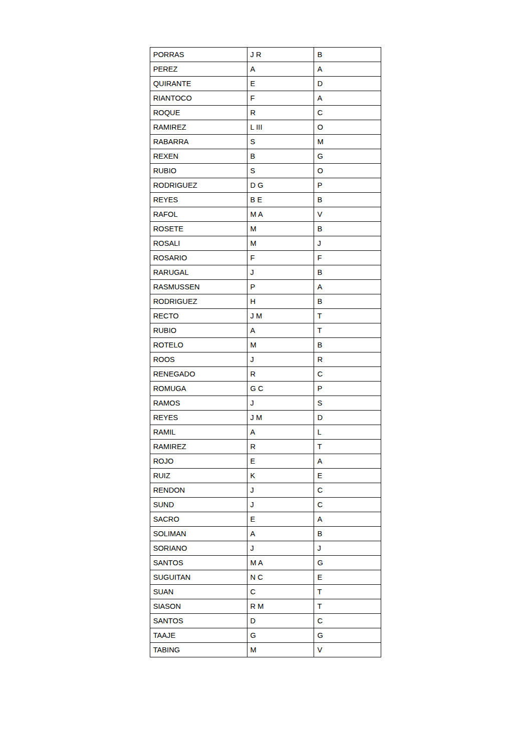| PORRAS | J R | B |
| PEREZ | A | A |
| QUIRANTE | E | D |
| RIANTOCO | F | A |
| ROQUE | R | C |
| RAMIREZ | L III | O |
| RABARRA | S | M |
| REXEN | B | G |
| RUBIO | S | O |
| RODRIGUEZ | D G | P |
| REYES | B E | B |
| RAFOL | M A | V |
| ROSETE | M | B |
| ROSALI | M | J |
| ROSARIO | F | F |
| RARUGAL | J | B |
| RASMUSSEN | P | A |
| RODRIGUEZ | H | B |
| RECTO | J M | T |
| RUBIO | A | T |
| ROTELO | M | B |
| ROOS | J | R |
| RENEGADO | R | C |
| ROMUGA | G C | P |
| RAMOS | J | S |
| REYES | J M | D |
| RAMIL | A | L |
| RAMIREZ | R | T |
| ROJO | E | A |
| RUIZ | K | E |
| RENDON | J | C |
| SUND | J | C |
| SACRO | E | A |
| SOLIMAN | A | B |
| SORIANO | J | J |
| SANTOS | M A | G |
| SUGUITAN | N C | E |
| SUAN | C | T |
| SIASON | R M | T |
| SANTOS | D | C |
| TAAJE | G | G |
| TABING | M | V |